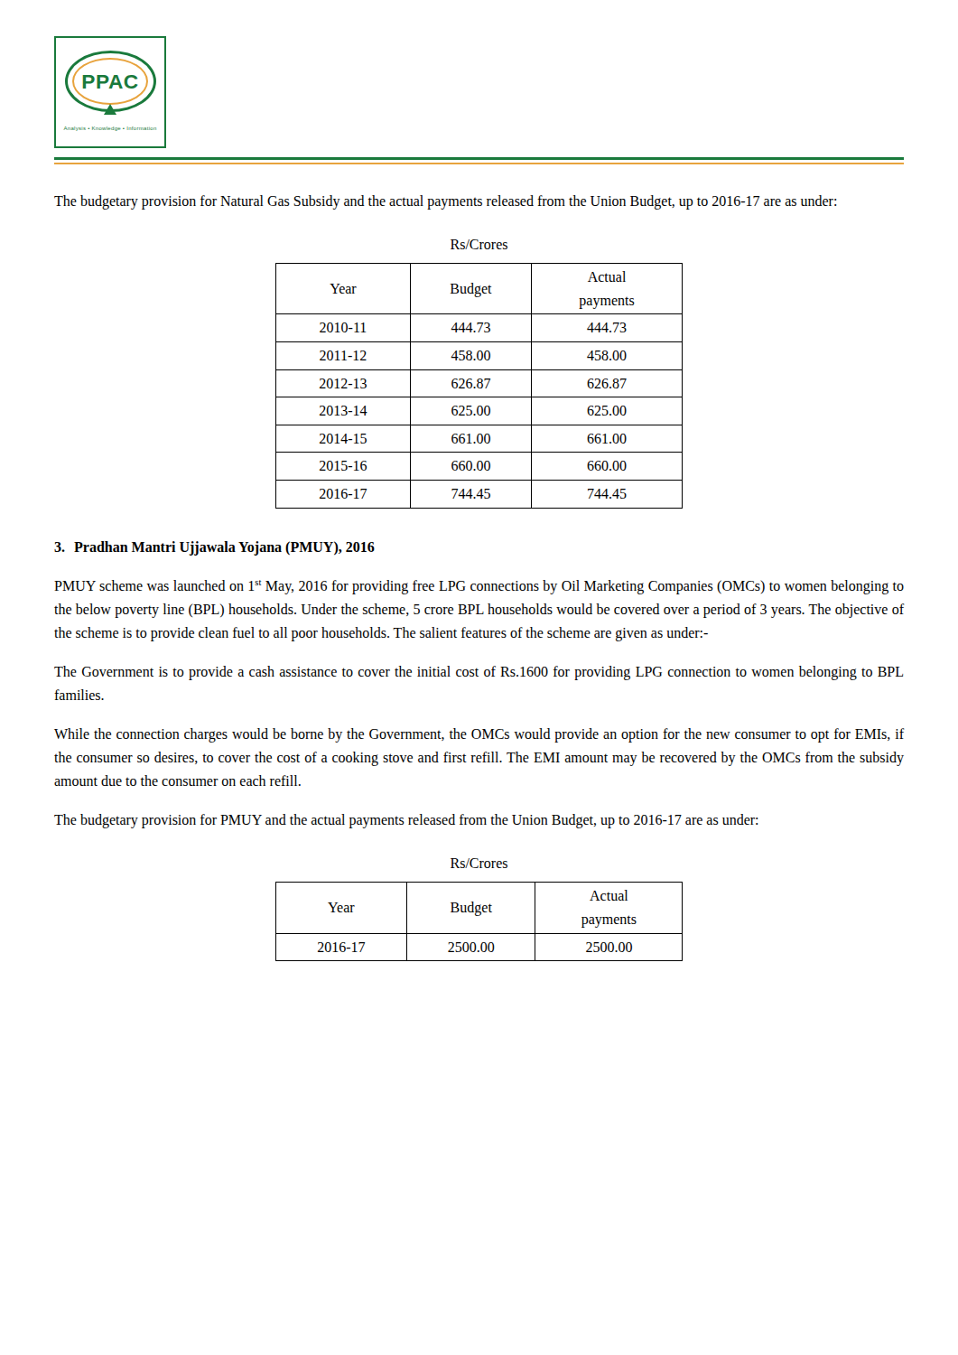PPAC
Analysis • Knowledge • Information
The budgetary provision for Natural Gas Subsidy and the actual payments released from the Union Budget, up to 2016-17 are as under:
Rs/Crores
| Year | Budget | Actual payments |
| 2010-11 | 444.73 | 444.73 |
| 2011-12 | 458.00 | 458.00 |
| 2012-13 | 626.87 | 626.87 |
| 2013-14 | 625.00 | 625.00 |
| 2014-15 | 661.00 | 661.00 |
| 2015-16 | 660.00 | 660.00 |
| 2016-17 | 744.45 | 744.45 |
3. Pradhan Mantri Ujjawala Yojana (PMUY), 2016
PMUY scheme was launched on 1st May, 2016 for providing free LPG connections by Oil Marketing Companies (OMCs) to women belonging to the below poverty line (BPL) households. Under the scheme, 5 crore BPL households would be covered over a period of 3 years. The objective of the scheme is to provide clean fuel to all poor households. The salient features of the scheme are given as under:-
The Government is to provide a cash assistance to cover the initial cost of Rs.1600 for providing LPG connection to women belonging to BPL families.
While the connection charges would be borne by the Government, the OMCs would provide an option for the new consumer to opt for EMIs, if the consumer so desires, to cover the cost of a cooking stove and first refill. The EMI amount may be recovered by the OMCs from the subsidy amount due to the consumer on each refill.
The budgetary provision for PMUY and the actual payments released from the Union Budget, up to 2016-17 are as under:
Rs/Crores
| Year | Budget | Actual payments |
| 2016-17 | 2500.00 | 2500.00 |